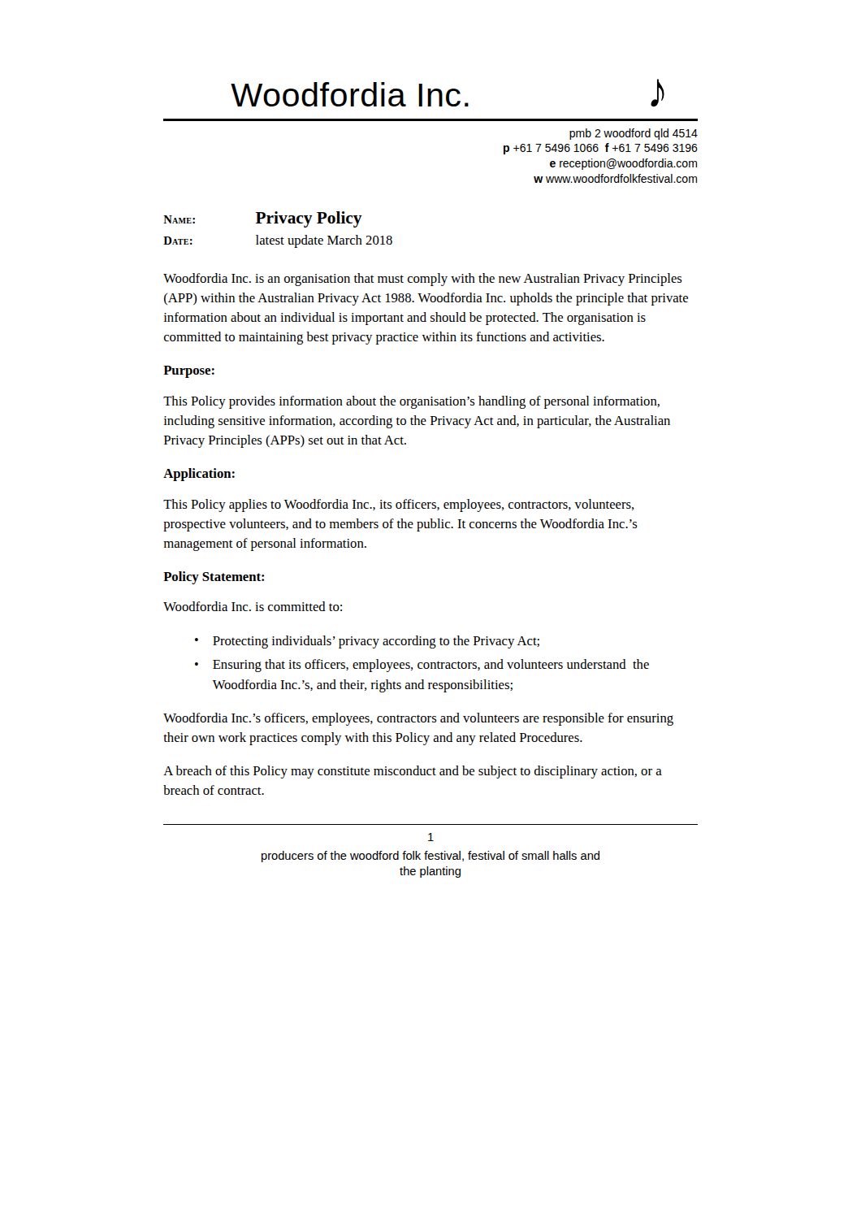Woodfordia Inc.
♪
pmb 2 woodford qld 4514
p +61 7 5496 1066 f +61 7 5496 3196
e reception@woodfordia.com
w www.woodfordfolkfestival.com
Name:
Privacy Policy
Date:
latest update March 2018
Woodfordia Inc. is an organisation that must comply with the new Australian Privacy Principles (APP) within the Australian Privacy Act 1988. Woodfordia Inc. upholds the principle that private information about an individual is important and should be protected. The organisation is committed to maintaining best privacy practice within its functions and activities.
Purpose:
This Policy provides information about the organisation’s handling of personal information, including sensitive information, according to the Privacy Act and, in particular, the Australian Privacy Principles (APPs) set out in that Act.
Application:
This Policy applies to Woodfordia Inc., its officers, employees, contractors, volunteers, prospective volunteers, and to members of the public. It concerns the Woodfordia Inc.’s management of personal information.
Policy Statement:
Woodfordia Inc. is committed to:
Protecting individuals’ privacy according to the Privacy Act;
Ensuring that its officers, employees, contractors, and volunteers understand the Woodfordia Inc.’s, and their, rights and responsibilities;
Woodfordia Inc.’s officers, employees, contractors and volunteers are responsible for ensuring their own work practices comply with this Policy and any related Procedures.
A breach of this Policy may constitute misconduct and be subject to disciplinary action, or a breach of contract.
1
producers of the woodford folk festival, festival of small halls and
the planting